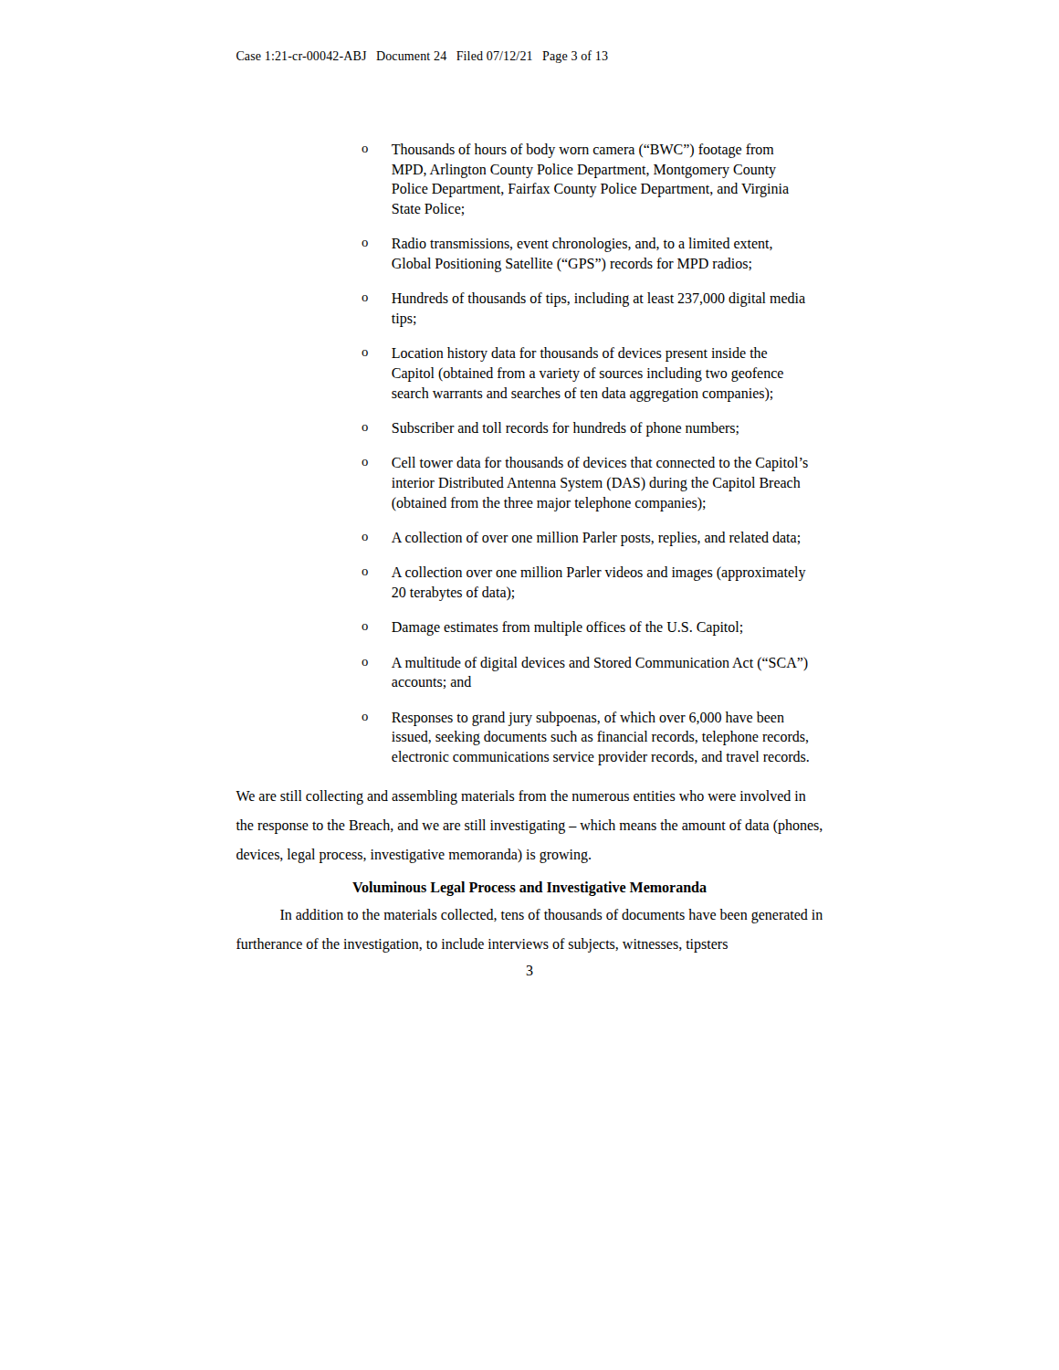Case 1:21-cr-00042-ABJ Document 24 Filed 07/12/21 Page 3 of 13
Thousands of hours of body worn camera (“BWC”) footage from MPD, Arlington County Police Department, Montgomery County Police Department, Fairfax County Police Department, and Virginia State Police;
Radio transmissions, event chronologies, and, to a limited extent, Global Positioning Satellite (“GPS”) records for MPD radios;
Hundreds of thousands of tips, including at least 237,000 digital media tips;
Location history data for thousands of devices present inside the Capitol (obtained from a variety of sources including two geofence search warrants and searches of ten data aggregation companies);
Subscriber and toll records for hundreds of phone numbers;
Cell tower data for thousands of devices that connected to the Capitol’s interior Distributed Antenna System (DAS) during the Capitol Breach (obtained from the three major telephone companies);
A collection of over one million Parler posts, replies, and related data;
A collection over one million Parler videos and images (approximately 20 terabytes of data);
Damage estimates from multiple offices of the U.S. Capitol;
A multitude of digital devices and Stored Communication Act (“SCA”) accounts; and
Responses to grand jury subpoenas, of which over 6,000 have been issued, seeking documents such as financial records, telephone records, electronic communications service provider records, and travel records.
We are still collecting and assembling materials from the numerous entities who were involved in the response to the Breach, and we are still investigating – which means the amount of data (phones, devices, legal process, investigative memoranda) is growing.
Voluminous Legal Process and Investigative Memoranda
In addition to the materials collected, tens of thousands of documents have been generated in furtherance of the investigation, to include interviews of subjects, witnesses, tipsters
3